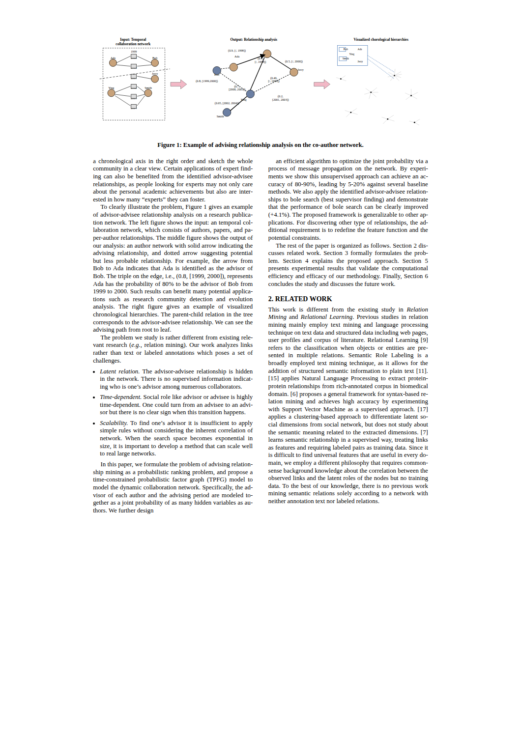Input: Temporal collaboration network 1999 Ada Bob 2000 2000 2001 Jerry 2002 Ying Smith 2003 2004 Output: Relationship analysis (0.9, [/, 1998]) Ada Bob Jerry Ying Smith (0.4, [/, 1998]) (0.8, [1999,2000]) (0.7, [2000, 2001]) (0.49, [/, 1999]) (0.5, [/, 2000]) (0.2, [2001, 2003]) (0.65, [2002, 2004]) Visualized chorological hierarchies Bob Ada Ying Smith Jerry
Figure 1: Example of advising relationship analysis on the co-author network.
a chronological axis in the right order and sketch the whole community in a clear view. Certain applications of expert finding can also be benefited from the identified advisor-advisee relationships, as people looking for experts may not only care about the personal academic achievements but also are interested in how many “experts” they can foster.
To clearly illustrate the problem, Figure 1 gives an example of advisor-advisee relationship analysis on a research publication network. The left figure shows the input: an temporal collaboration network, which consists of authors, papers, and paper-author relationships. The middle figure shows the output of our analysis: an author network with solid arrow indicating the advising relationship, and dotted arrow suggesting potential but less probable relationship. For example, the arrow from Bob to Ada indicates that Ada is identified as the advisor of Bob. The triple on the edge, i.e., (0.8, [1999, 2000]), represents Ada has the probability of 80% to be the advisor of Bob from 1999 to 2000. Such results can benefit many potential applications such as research community detection and evolution analysis. The right figure gives an example of visualized chronological hierarchies. The parent-child relation in the tree corresponds to the advisor-advisee relationship. We can see the advising path from root to leaf.
The problem we study is rather different from existing relevant research (e.g., relation mining). Our work analyzes links rather than text or labeled annotations which poses a set of challenges.
Latent relation. The advisor-advisee relationship is hidden in the network. There is no supervised information indicating who is one’s advisor among numerous collaborators.
Time-dependent. Social role like advisor or advisee is highly time-dependent. One could turn from an advisee to an advisor but there is no clear sign when this transition happens.
Scalability. To find one’s advisor it is insufficient to apply simple rules without considering the inherent correlation of network. When the search space becomes exponential in size, it is important to develop a method that can scale well to real large networks.
In this paper, we formulate the problem of advising relationship mining as a probabilistic ranking problem, and propose a time-constrained probabilistic factor graph (TPFG) model to model the dynamic collaboration network. Specifically, the advisor of each author and the advising period are modeled together as a joint probability of as many hidden variables as authors. We further design
an efficient algorithm to optimize the joint probability via a process of message propagation on the network. By experiments we show this unsupervised approach can achieve an accuracy of 80-90%, leading by 5-20% against several baseline methods. We also apply the identified advisor-advisee relationships to bole search (best supervisor finding) and demonstrate that the performance of bole search can be clearly improved (+4.1%). The proposed framework is generalizable to other applications. For discovering other type of relationships, the additional requirement is to redefine the feature function and the potential constraints.
The rest of the paper is organized as follows. Section 2 discusses related work. Section 3 formally formulates the problem. Section 4 explains the proposed approach. Section 5 presents experimental results that validate the computational efficiency and efficacy of our methodology. Finally, Section 6 concludes the study and discusses the future work.
2. RELATED WORK
This work is different from the existing study in Relation Mining and Relational Learning. Previous studies in relation mining mainly employ text mining and language processing technique on text data and structured data including web pages, user profiles and corpus of literature. Relational Learning [9] refers to the classification when objects or entities are presented in multiple relations. Semantic Role Labeling is a broadly employed text mining technique, as it allows for the addition of structured semantic information to plain text [11]. [15] applies Natural Language Processing to extract protein-protein relationships from rich-annotated corpus in biomedical domain. [6] proposes a general framework for syntax-based relation mining and achieves high accuracy by experimenting with Support Vector Machine as a supervised approach. [17] applies a clustering-based approach to differentiate latent social dimensions from social network, but does not study about the semantic meaning related to the extracted dimensions. [7] learns semantic relationship in a supervised way, treating links as features and requiring labeled pairs as training data. Since it is difficult to find universal features that are useful in every domain, we employ a different philosophy that requires commonsense background knowledge about the correlation between the observed links and the latent roles of the nodes but no training data. To the best of our knowledge, there is no previous work mining semantic relations solely according to a network with neither annotation text nor labeled relations.